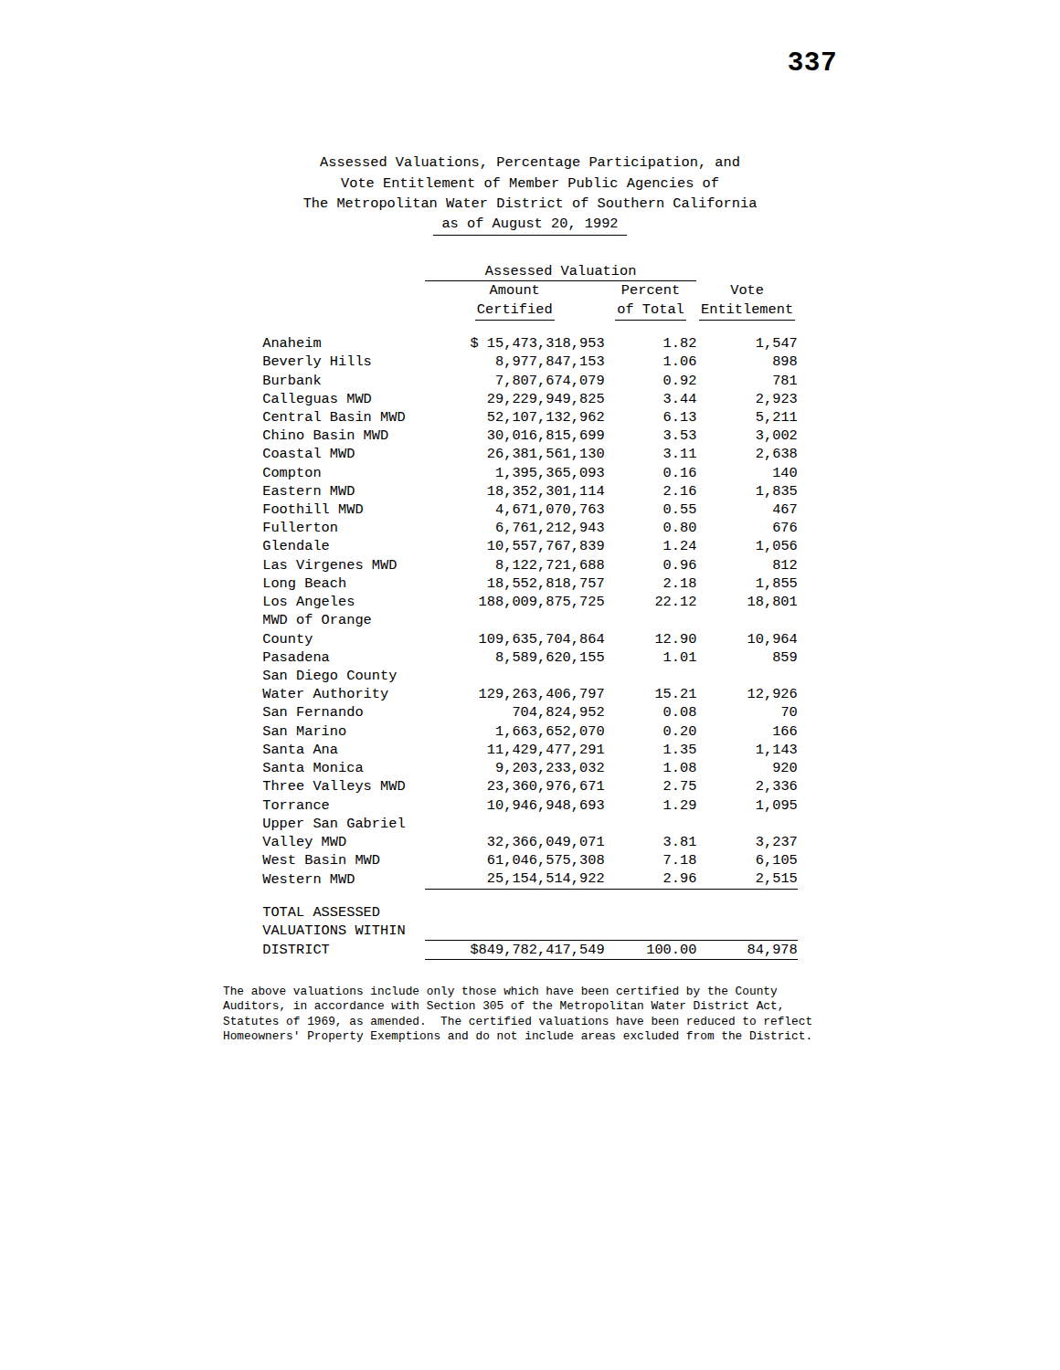337
Assessed Valuations, Percentage Participation, and
Vote Entitlement of Member Public Agencies of
The Metropolitan Water District of Southern California
as of August 20, 1992
| | Assessed Valuation | |
| | Amount | Percent | Vote |
| | Certified | of Total | Entitlement |
| Anaheim | $ 15,473,318,953 | 1.82 | 1,547 |
| Beverly Hills | 8,977,847,153 | 1.06 | 898 |
| Burbank | 7,807,674,079 | 0.92 | 781 |
| Calleguas MWD | 29,229,949,825 | 3.44 | 2,923 |
| Central Basin MWD | 52,107,132,962 | 6.13 | 5,211 |
| Chino Basin MWD | 30,016,815,699 | 3.53 | 3,002 |
| Coastal MWD | 26,381,561,130 | 3.11 | 2,638 |
| Compton | 1,395,365,093 | 0.16 | 140 |
| Eastern MWD | 18,352,301,114 | 2.16 | 1,835 |
| Foothill MWD | 4,671,070,763 | 0.55 | 467 |
| Fullerton | 6,761,212,943 | 0.80 | 676 |
| Glendale | 10,557,767,839 | 1.24 | 1,056 |
| Las Virgenes MWD | 8,122,721,688 | 0.96 | 812 |
| Long Beach | 18,552,818,757 | 2.18 | 1,855 |
| Los Angeles | 188,009,875,725 | 22.12 | 18,801 |
| MWD of Orange | | | |
| County | 109,635,704,864 | 12.90 | 10,964 |
| Pasadena | 8,589,620,155 | 1.01 | 859 |
| San Diego County | | | |
| Water Authority | 129,263,406,797 | 15.21 | 12,926 |
| San Fernando | 704,824,952 | 0.08 | 70 |
| San Marino | 1,663,652,070 | 0.20 | 166 |
| Santa Ana | 11,429,477,291 | 1.35 | 1,143 |
| Santa Monica | 9,203,233,032 | 1.08 | 920 |
| Three Valleys MWD | 23,360,976,671 | 2.75 | 2,336 |
| Torrance | 10,946,948,693 | 1.29 | 1,095 |
| Upper San Gabriel | | | |
| Valley MWD | 32,366,049,071 | 3.81 | 3,237 |
| West Basin MWD | 61,046,575,308 | 7.18 | 6,105 |
| Western MWD | 25,154,514,922 | 2.96 | 2,515 |
| TOTAL ASSESSED | | | |
| VALUATIONS WITHIN | | | |
| DISTRICT | $849,782,417,549 | 100.00 | 84,978 |
The above valuations include only those which have been certified by the County Auditors, in accordance with Section 305 of the Metropolitan Water District Act, Statutes of 1969, as amended. The certified valuations have been reduced to reflect Homeowners' Property Exemptions and do not include areas excluded from the District.